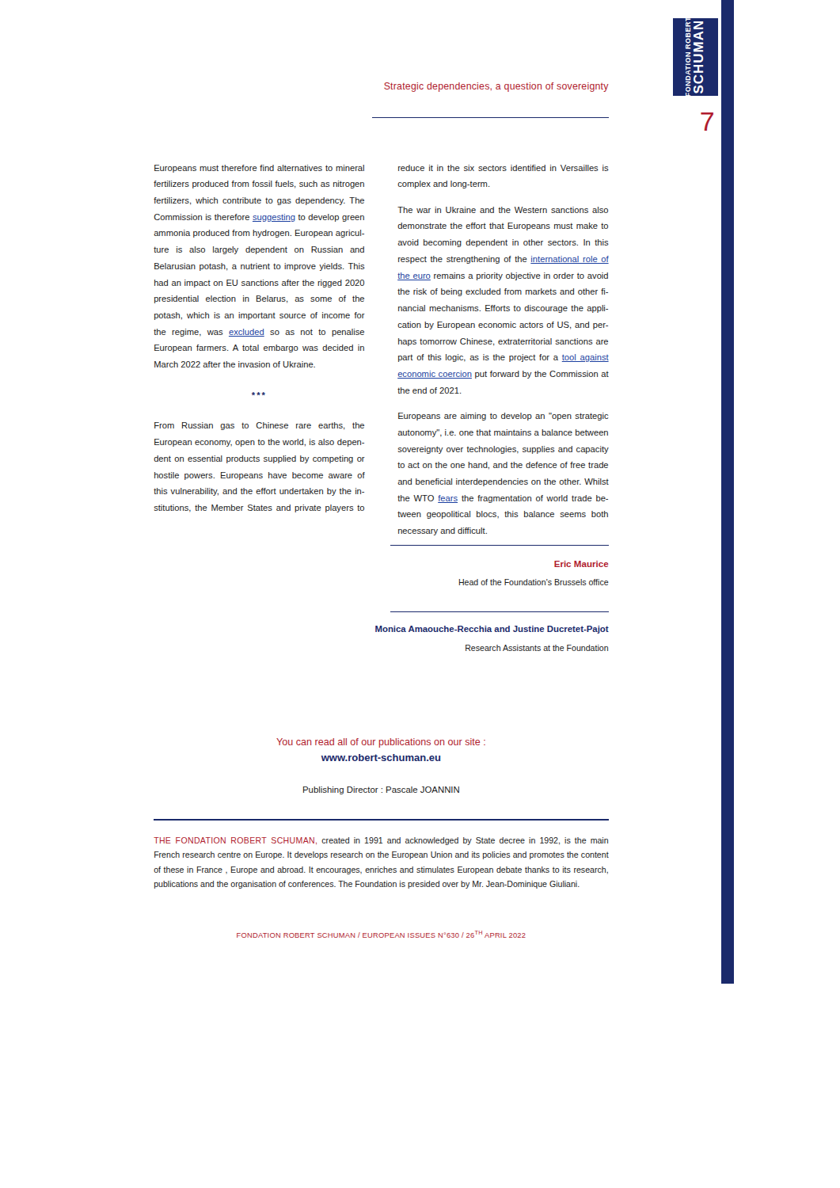FONDATION ROBERTSCHUMAN
7
Strategic dependencies, a question of sovereignty
Europeans must therefore find alternatives to mineral fertilizers produced from fossil fuels, such as nitrogen fertilizers, which contribute to gas dependency. The Commission is therefore suggesting to develop green ammonia produced from hydrogen. European agriculture is also largely dependent on Russian and Belarusian potash, a nutrient to improve yields. This had an impact on EU sanctions after the rigged 2020 presidential election in Belarus, as some of the potash, which is an important source of income for the regime, was excluded so as not to penalise European farmers. A total embargo was decided in March 2022 after the invasion of Ukraine.
***
From Russian gas to Chinese rare earths, the European economy, open to the world, is also dependent on essential products supplied by competing or hostile powers. Europeans have become aware of this vulnerability, and the effort undertaken by the institutions, the Member States and private players to reduce it in the six sectors identified in Versailles is complex and long-term.
The war in Ukraine and the Western sanctions also demonstrate the effort that Europeans must make to avoid becoming dependent in other sectors. In this respect the strengthening of the international role of the euro remains a priority objective in order to avoid the risk of being excluded from markets and other financial mechanisms. Efforts to discourage the application by European economic actors of US, and perhaps tomorrow Chinese, extraterritorial sanctions are part of this logic, as is the project for a tool against economic coercion put forward by the Commission at the end of 2021.
Europeans are aiming to develop an "open strategic autonomy", i.e. one that maintains a balance between sovereignty over technologies, supplies and capacity to act on the one hand, and the defence of free trade and beneficial interdependencies on the other. Whilst the WTO fears the fragmentation of world trade between geopolitical blocs, this balance seems both necessary and difficult.
Eric Maurice
Head of the Foundation's Brussels office
Monica Amaouche-Recchia and Justine Ducretet-Pajot
Research Assistants at the Foundation
You can read all of our publications on our site :
www.robert-schuman.eu
Publishing Director : Pascale JOANNIN
THE FONDATION ROBERT SCHUMAN, created in 1991 and acknowledged by State decree in 1992, is the main French research centre on Europe. It develops research on the European Union and its policies and promotes the content of these in France , Europe and abroad. It encourages, enriches and stimulates European debate thanks to its research, publications and the organisation of conferences. The Foundation is presided over by Mr. Jean-Dominique Giuliani.
FONDATION ROBERT SCHUMAN / EUROPEAN ISSUES N°630 / 26TH APRIL 2022